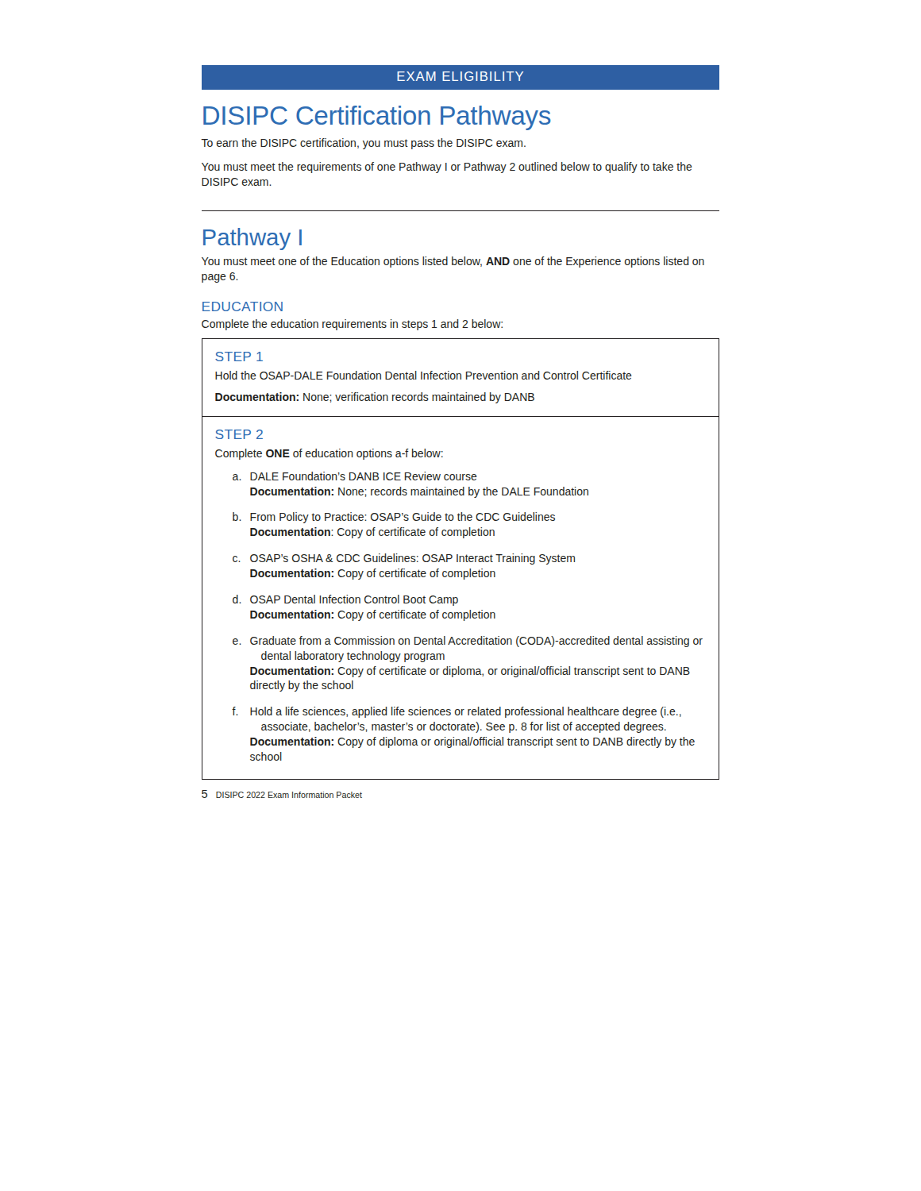EXAM ELIGIBILITY
DISIPC Certification Pathways
To earn the DISIPC certification, you must pass the DISIPC exam.
You must meet the requirements of one Pathway I or Pathway 2 outlined below to qualify to take the DISIPC exam.
Pathway I
You must meet one of the Education options listed below, AND one of the Experience options listed on page 6.
EDUCATION
Complete the education requirements in steps 1 and 2 below:
STEP 1
Hold the OSAP-DALE Foundation Dental Infection Prevention and Control Certificate
Documentation: None; verification records maintained by DANB
STEP 2
Complete ONE of education options a-f below:
DALE Foundation’s DANB ICE Review course
Documentation: None; records maintained by the DALE Foundation
From Policy to Practice: OSAP’s Guide to the CDC Guidelines
Documentation: Copy of certificate of completion
OSAP’s OSHA & CDC Guidelines: OSAP Interact Training System
Documentation: Copy of certificate of completion
OSAP Dental Infection Control Boot Camp
Documentation: Copy of certificate of completion
Graduate from a Commission on Dental Accreditation (CODA)-accredited dental assisting or dental laboratory technology program Documentation: Copy of certificate or diploma, or original/official transcript sent to DANB directly by the school
Hold a life sciences, applied life sciences or related professional healthcare degree (i.e., associate, bachelor’s, master’s or doctorate). See p. 8 for list of accepted degrees. Documentation: Copy of diploma or original/official transcript sent to DANB directly by the school
5 DISIPC 2022 Exam Information Packet